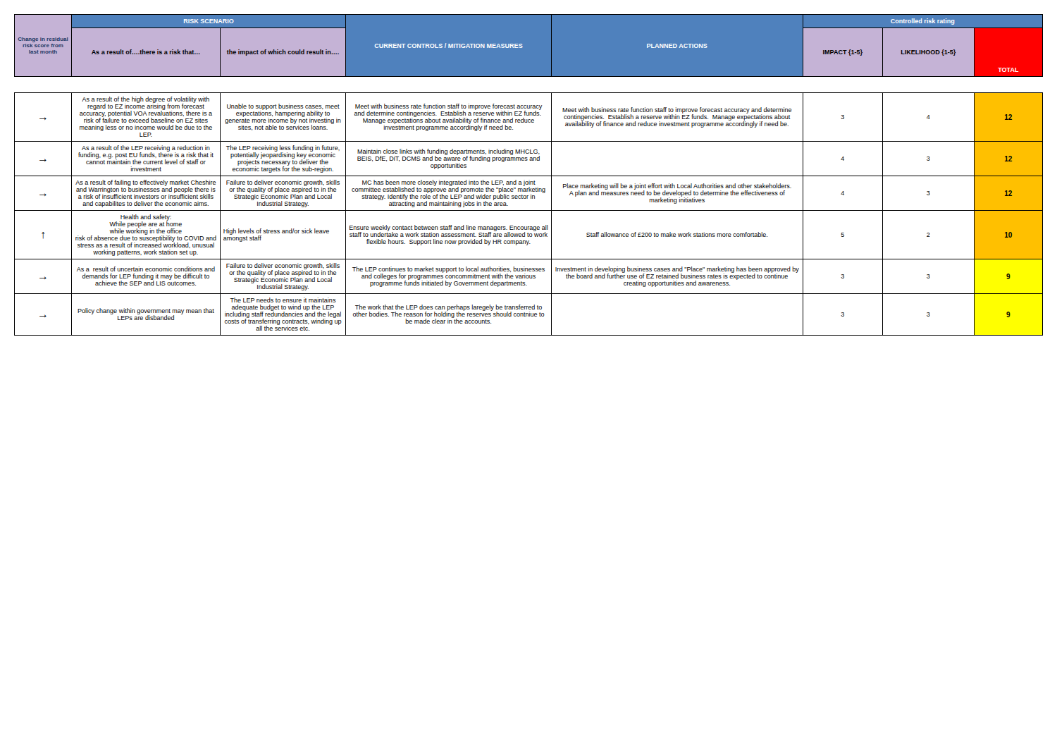| Change in residual risk score from last month | RISK SCENARIO | CURRENT CONTROLS / MITIGATION MEASURES | PLANNED ACTIONS | Controlled risk rating |
| --- | --- | --- | --- | --- |
| As a result of….there is a risk that… | the impact of which could result in…. | IMPACT {1-5} | LIKELIHOOD {1-5} | TOTAL |
| → | As a result of the high degree of volatility with regard to EZ income arising from forecast accuracy, potential VOA revaluations, there is a risk of failure to exceed baseline on EZ sites meaning less or no income would be due to the LEP. | Unable to support business cases, meet expectations, hampering ability to generate more income by not investing in sites, not able to services loans. | Meet with business rate function staff to improve forecast accuracy and determine contingencies. Establish a reserve within EZ funds. Manage expectations about availability of finance and reduce investment programme accordingly if need be. | Meet with business rate function staff to improve forecast accuracy and determine contingencies. Establish a reserve within EZ funds. Manage expectations about availability of finance and reduce investment programme accordingly if need be. | 3 | 4 | 12 |
| → | As a result of the LEP receiving a reduction in funding, e.g. post EU funds, there is a risk that it cannot maintain the current level of staff or investment | The LEP receiving less funding in future, potentially jeopardising key economic projects necessary to deliver the economic targets for the sub-region. | Maintain close links with funding departments, including MHCLG, BEIS, DfE, DiT, DCMS and be aware of funding programmes and opportunities | | 4 | 3 | 12 |
| → | As a result of failing to effectively market Cheshire and Warrington to businesses and people there is a risk of insufficient investors or insufficient skills and capabilites to deliver the economic aims. | Failure to deliver economic growth, skills or the quality of place aspired to in the Strategic Economic Plan and Local Industrial Strategy. | MC has been more closely integrated into the LEP, and a joint committee established to approve and promote the "place" marketing strategy. Identify the role of the LEP and wider public sector in attracting and maintaining jobs in the area. | Place marketing will be a joint effort with Local Authorities and other stakeholders. A plan and measures need to be developed to determine the effectiveness of marketing initiatives | 4 | 3 | 12 |
| ↑ | Health and safety: While people are at home while working in the office risk of absence due to susceptibility to COVID and stress as a result of increased workload, unusual working patterns, work station set up. | High levels of stress and/or sick leave amongst staff | Ensure weekly contact between staff and line managers. Encourage all staff to undertake a work station assessment. Staff are allowed to work flexible hours. Support line now provided by HR company. | Staff allowance of £200 to make work stations more comfortable. | 5 | 2 | 10 |
| → | As a result of uncertain economic conditions and demands for LEP funding it may be difficult to achieve the SEP and LIS outcomes. | Failure to deliver economic growth, skills or the quality of place aspired to in the Strategic Economic Plan and Local Industrial Strategy. | The LEP continues to market support to local authorities, businesses and colleges for programmes concommitment with the various programme funds initiated by Government departments. | Investment in developing business cases and "Place" marketing has been approved by the board and further use of EZ retained business rates is expected to continue creating opportunities and awareness. | 3 | 3 | 9 |
| → | Policy change within government may mean that LEPs are disbanded | The LEP needs to ensure it maintains adequate budget to wind up the LEP including staff redundancies and the legal costs of transferring contracts, winding up all the services etc. | The work that the LEP does can perhaps laregely be transferred to other bodies. The reason for holding the reserves should contniue to be made clear in the accounts. | | 3 | 3 | 9 |